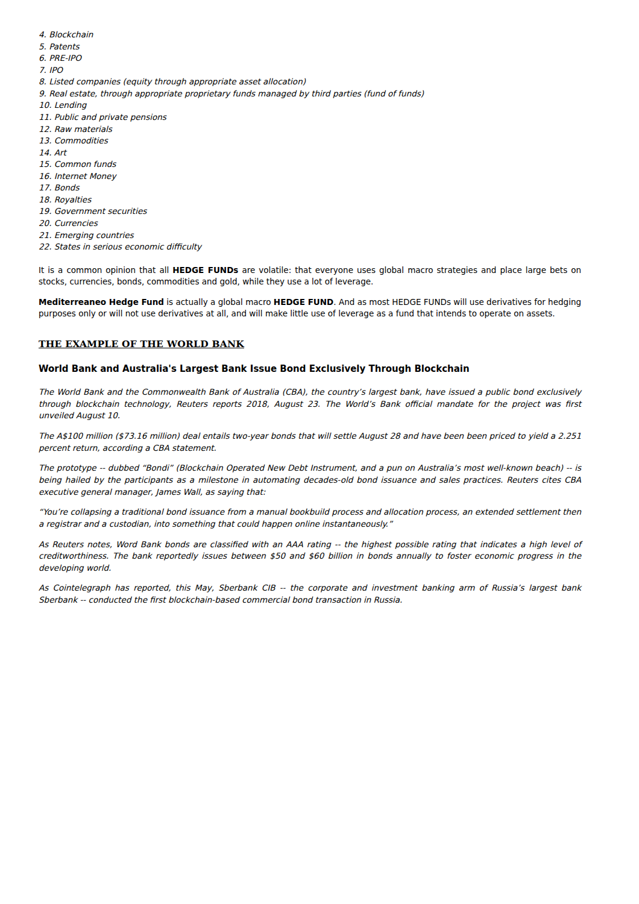4. Blockchain
5. Patents
6. PRE-IPO
7. IPO
8. Listed companies (equity through appropriate asset allocation)
9. Real estate, through appropriate proprietary funds managed by third parties (fund of funds)
10. Lending
11. Public and private pensions
12. Raw materials
13. Commodities
14. Art
15. Common funds
16. Internet Money
17. Bonds
18. Royalties
19. Government securities
20. Currencies
21. Emerging countries
22. States in serious economic difficulty
It is a common opinion that all HEDGE FUNDs are volatile: that everyone uses global macro strategies and place large bets on stocks, currencies, bonds, commodities and gold, while they use a lot of leverage.
Mediterreaneo Hedge Fund is actually a global macro HEDGE FUND. And as most HEDGE FUNDs will use derivatives for hedging purposes only or will not use derivatives at all, and will make little use of leverage as a fund that intends to operate on assets.
THE EXAMPLE OF THE WORLD BANK
World Bank and Australia's Largest Bank Issue Bond Exclusively Through Blockchain
The World Bank and the Commonwealth Bank of Australia (CBA), the country’s largest bank, have issued a public bond exclusively through blockchain technology, Reuters reports 2018, August 23. The World’s Bank official mandate for the project was first unveiled August 10.
The A$100 million ($73.16 million) deal entails two-year bonds that will settle August 28 and have been been priced to yield a 2.251 percent return, according a CBA statement.
The prototype -- dubbed “Bondi” (Blockchain Operated New Debt Instrument, and a pun on Australia’s most well-known beach) -- is being hailed by the participants as a milestone in automating decades-old bond issuance and sales practices. Reuters cites CBA executive general manager, James Wall, as saying that:
“You’re collapsing a traditional bond issuance from a manual bookbuild process and allocation process, an extended settlement then a registrar and a custodian, into something that could happen online instantaneously.”
As Reuters notes, Word Bank bonds are classified with an AAA rating -- the highest possible rating that indicates a high level of creditworthiness. The bank reportedly issues between $50 and $60 billion in bonds annually to foster economic progress in the developing world.
As Cointelegraph has reported, this May, Sberbank CIB -- the corporate and investment banking arm of Russia’s largest bank Sberbank -- conducted the first blockchain-based commercial bond transaction in Russia.